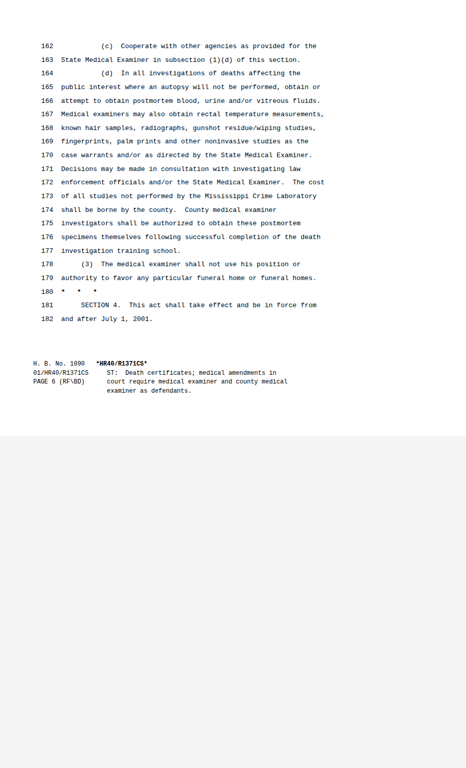(c) Cooperate with other agencies as provided for the
State Medical Examiner in subsection (1)(d) of this section.
(d) In all investigations of deaths affecting the
public interest where an autopsy will not be performed, obtain or
attempt to obtain postmortem blood, urine and/or vitreous fluids.
Medical examiners may also obtain rectal temperature measurements,
known hair samples, radiographs, gunshot residue/wiping studies,
fingerprints, palm prints and other noninvasive studies as the
case warrants and/or as directed by the State Medical Examiner.
Decisions may be made in consultation with investigating law
enforcement officials and/or the State Medical Examiner. The cost
of all studies not performed by the Mississippi Crime Laboratory
shall be borne by the county. County medical examiner
investigators shall be authorized to obtain these postmortem
specimens themselves following successful completion of the death
investigation training school.
(3) The medical examiner shall not use his position or
authority to favor any particular funeral home or funeral homes.
* * *
SECTION 4. This act shall take effect and be in force from
and after July 1, 2001.
H. B. No. 1090 01/HR40/R1371CS PAGE 6 (RF\BD)
*HR40/R1371CS* ST: Death certificates; medical amendments in court require medical examiner and county medical examiner as defendants.